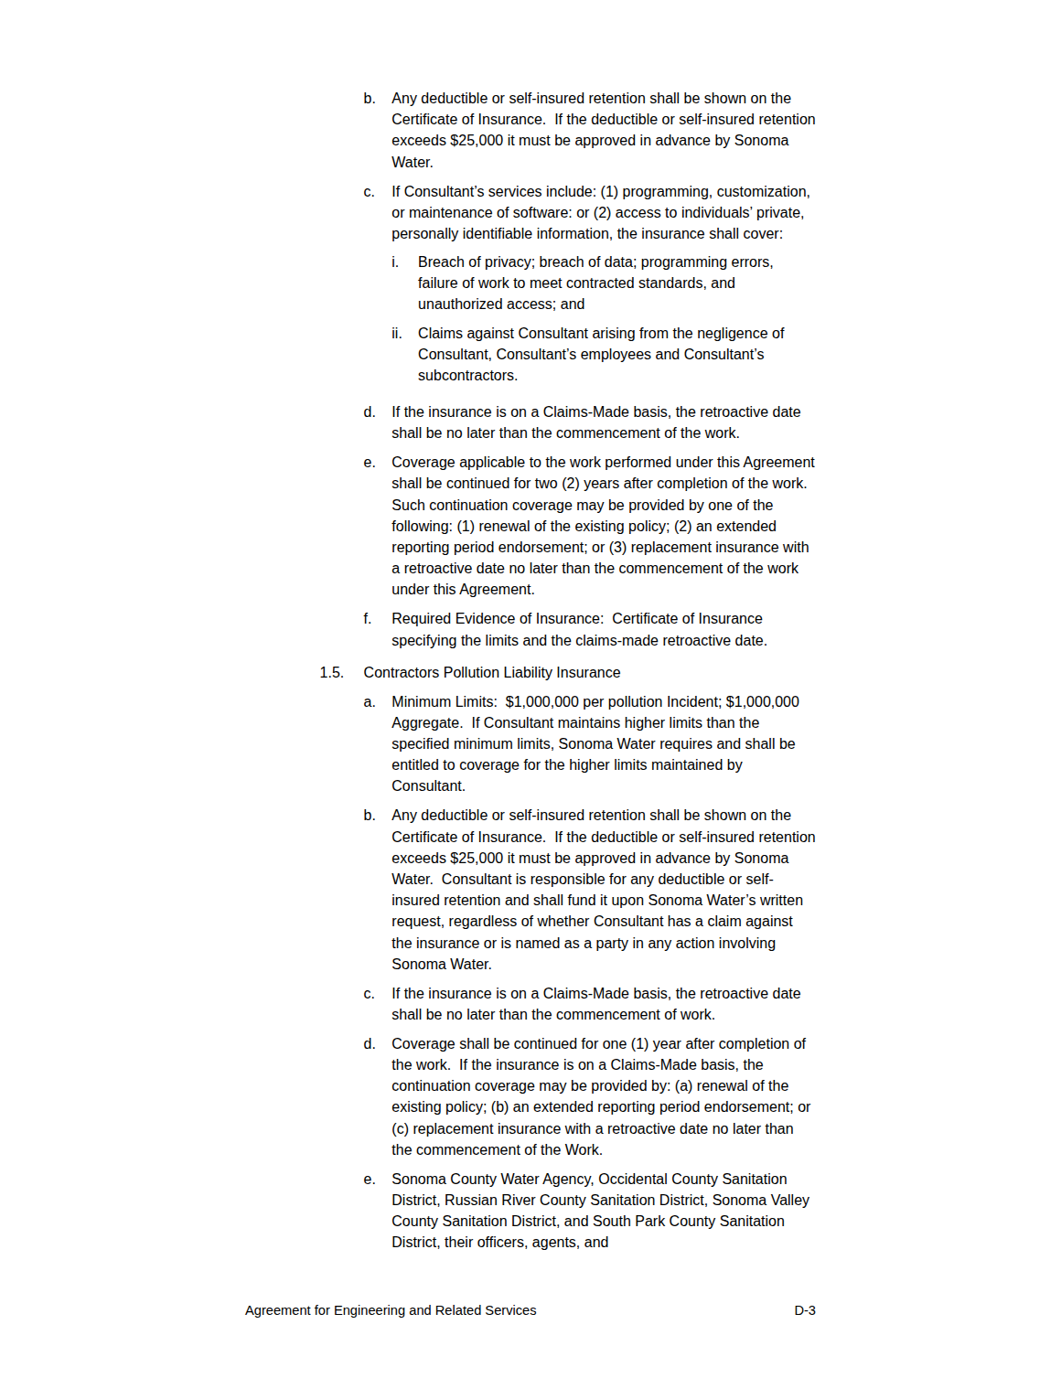b. Any deductible or self-insured retention shall be shown on the Certificate of Insurance. If the deductible or self-insured retention exceeds $25,000 it must be approved in advance by Sonoma Water.
c. If Consultant’s services include: (1) programming, customization, or maintenance of software: or (2) access to individuals’ private, personally identifiable information, the insurance shall cover:
i. Breach of privacy; breach of data; programming errors, failure of work to meet contracted standards, and unauthorized access; and
ii. Claims against Consultant arising from the negligence of Consultant, Consultant’s employees and Consultant’s subcontractors.
d. If the insurance is on a Claims-Made basis, the retroactive date shall be no later than the commencement of the work.
e. Coverage applicable to the work performed under this Agreement shall be continued for two (2) years after completion of the work. Such continuation coverage may be provided by one of the following: (1) renewal of the existing policy; (2) an extended reporting period endorsement; or (3) replacement insurance with a retroactive date no later than the commencement of the work under this Agreement.
f. Required Evidence of Insurance: Certificate of Insurance specifying the limits and the claims-made retroactive date.
1.5. Contractors Pollution Liability Insurance
a. Minimum Limits: $1,000,000 per pollution Incident; $1,000,000 Aggregate. If Consultant maintains higher limits than the specified minimum limits, Sonoma Water requires and shall be entitled to coverage for the higher limits maintained by Consultant.
b. Any deductible or self-insured retention shall be shown on the Certificate of Insurance. If the deductible or self-insured retention exceeds $25,000 it must be approved in advance by Sonoma Water. Consultant is responsible for any deductible or self-insured retention and shall fund it upon Sonoma Water’s written request, regardless of whether Consultant has a claim against the insurance or is named as a party in any action involving Sonoma Water.
c. If the insurance is on a Claims-Made basis, the retroactive date shall be no later than the commencement of work.
d. Coverage shall be continued for one (1) year after completion of the work. If the insurance is on a Claims-Made basis, the continuation coverage may be provided by: (a) renewal of the existing policy; (b) an extended reporting period endorsement; or (c) replacement insurance with a retroactive date no later than the commencement of the Work.
e. Sonoma County Water Agency, Occidental County Sanitation District, Russian River County Sanitation District, Sonoma Valley County Sanitation District, and South Park County Sanitation District, their officers, agents, and
Agreement for Engineering and Related Services D-3